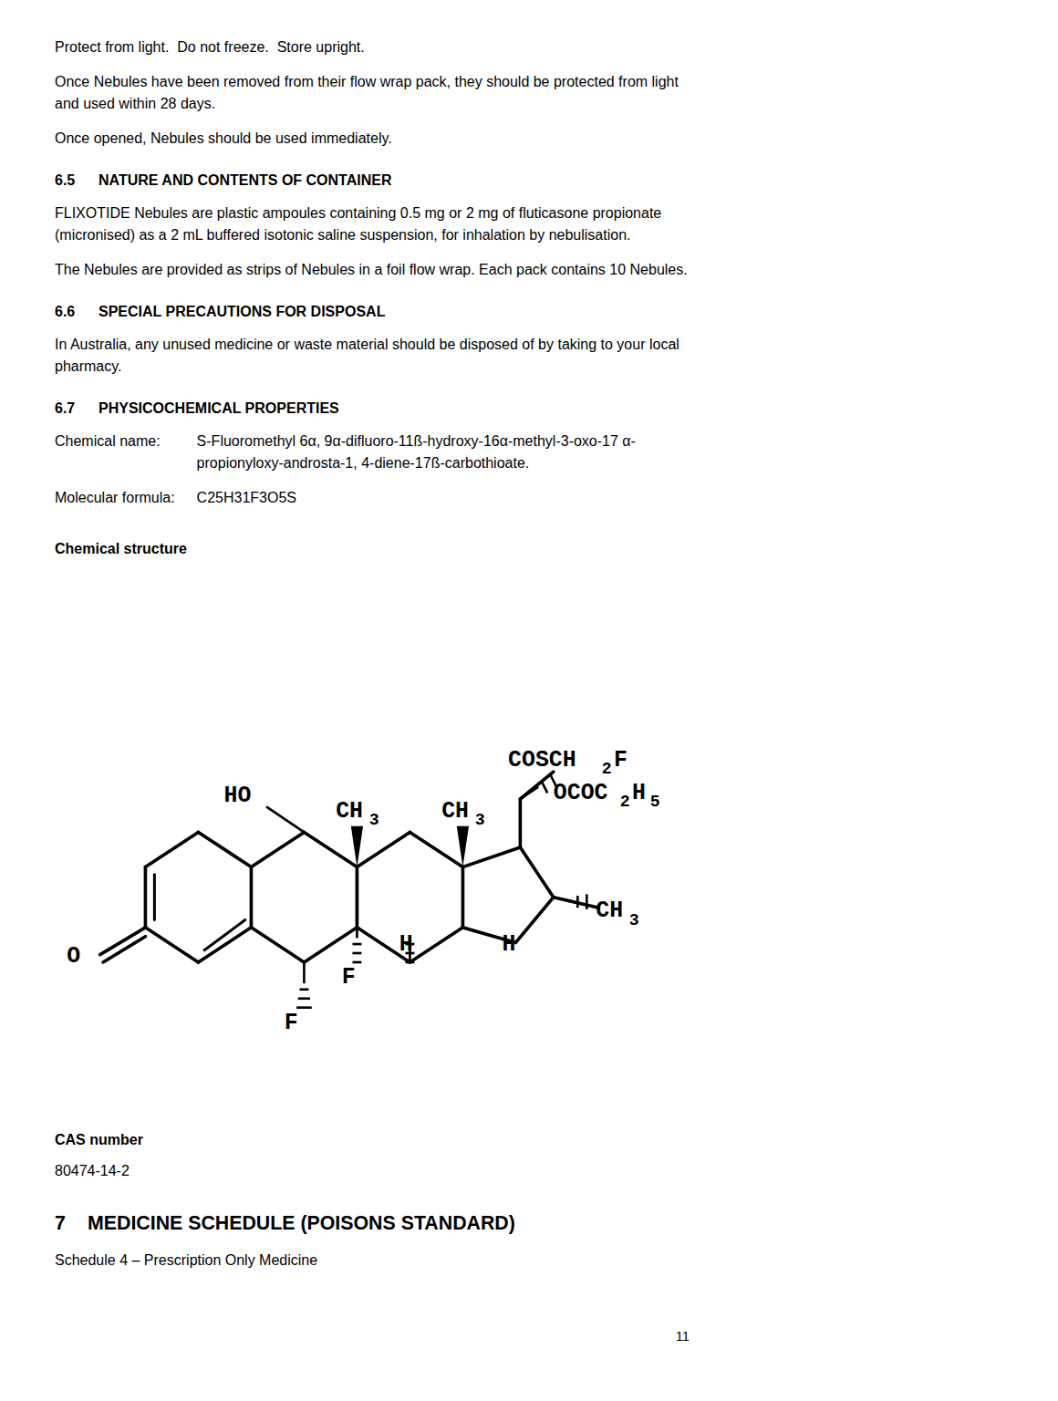Protect from light. Do not freeze. Store upright.
Once Nebules have been removed from their flow wrap pack, they should be protected from light and used within 28 days.
Once opened, Nebules should be used immediately.
6.5 NATURE AND CONTENTS OF CONTAINER
FLIXOTIDE Nebules are plastic ampoules containing 0.5 mg or 2 mg of fluticasone propionate (micronised) as a 2 mL buffered isotonic saline suspension, for inhalation by nebulisation.
The Nebules are provided as strips of Nebules in a foil flow wrap. Each pack contains 10 Nebules.
6.6 SPECIAL PRECAUTIONS FOR DISPOSAL
In Australia, any unused medicine or waste material should be disposed of by taking to your local pharmacy.
6.7 PHYSICOCHEMICAL PROPERTIES
| Chemical name: | S-Fluoromethyl 6α, 9α-difluoro-11ß-hydroxy-16α-methyl-3-oxo-17 α-propionyloxy-androsta-1, 4-diene-17ß-carbothioate. |
| Molecular formula: | C25H31F3O5S |
Chemical structure
O F F HO CH 3 CH 3 H H COSCH 2 F OCOC 2 H 5 CH 3
CAS number
80474-14-2
7 MEDICINE SCHEDULE (POISONS STANDARD)
Schedule 4 – Prescription Only Medicine
11